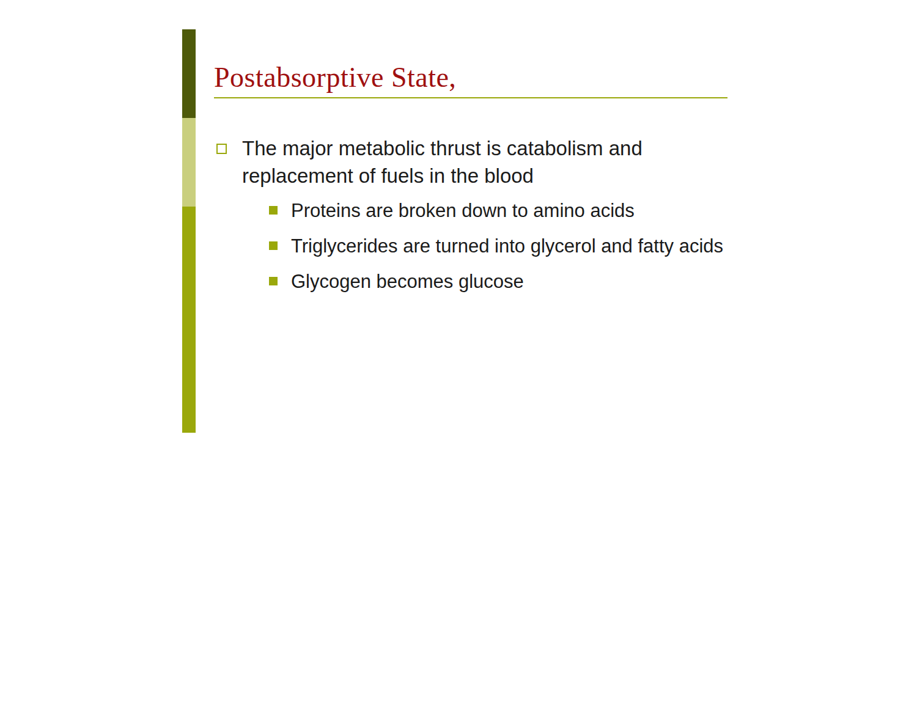Postabsorptive State,
The major metabolic thrust is catabolism and replacement of fuels in the blood
Proteins are broken down to amino acids
Triglycerides are turned into glycerol and fatty acids
Glycogen becomes glucose